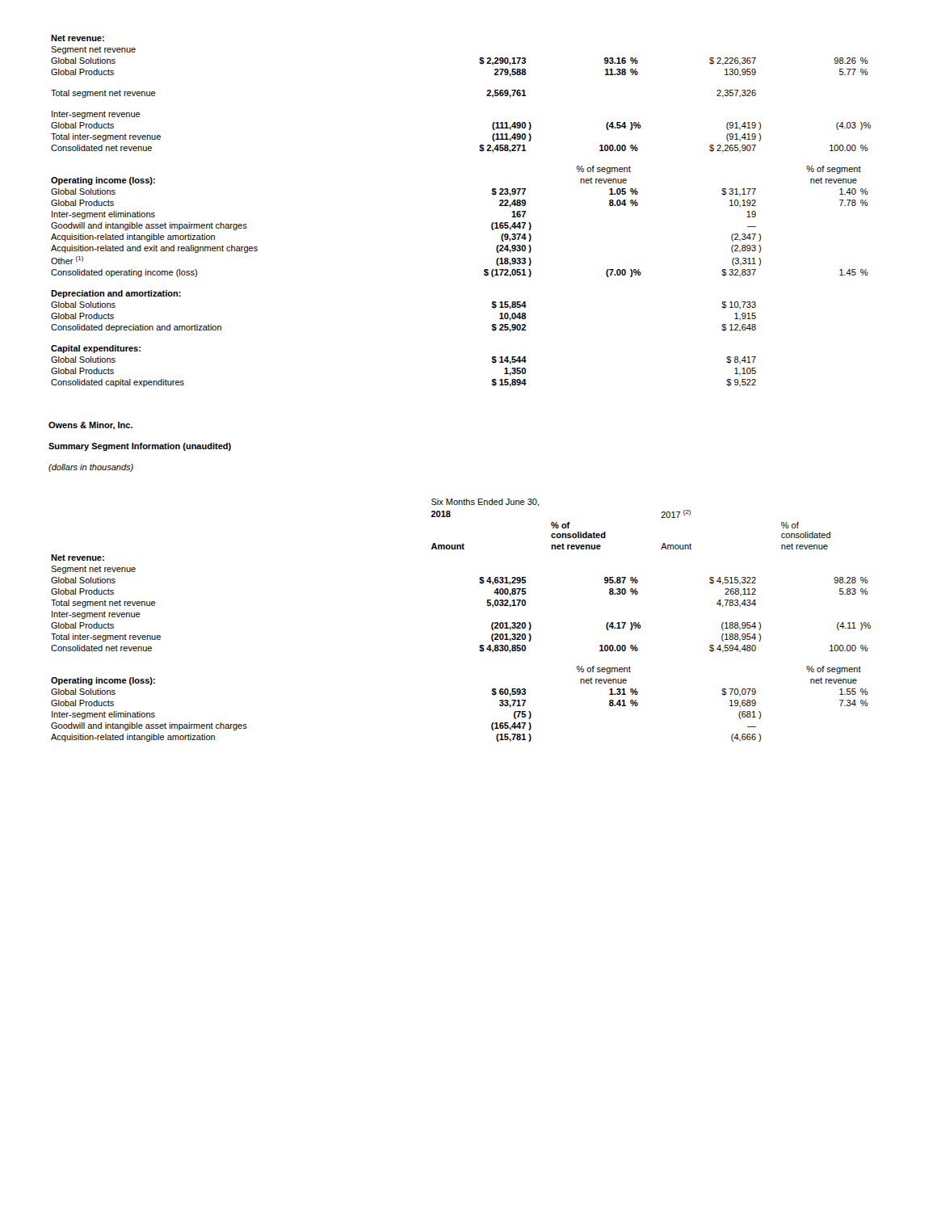| Net revenue: | |
| Segment net revenue | |
| Global Solutions | $ 2,290,173 | | 93.16 | % | $ 2,226,367 | | 98.26 | % |
| Global Products | 279,588 | | 11.38 | % | 130,959 | | 5.77 | % |
| Total segment net revenue | 2,569,761 | | | | 2,357,326 | | | |
| Inter-segment revenue | |
| Global Products | (111,490 | ) | (4.54 | )% | (91,419 | ) | (4.03 | )% |
| Total inter-segment revenue | (111,490 | ) | | | (91,419 | ) | | |
| Consolidated net revenue | $ 2,458,271 | | 100.00 | % | $ 2,265,907 | | 100.00 | % |
| | | | % of segment | | | % of segment |
| Operating income (loss): | | | net revenue | | | net revenue |
| Global Solutions | $ 23,977 | | 1.05 | % | $ 31,177 | | 1.40 | % |
| Global Products | 22,489 | | 8.04 | % | 10,192 | | 7.78 | % |
| Inter-segment eliminations | 167 | | | | 19 | | | |
| Goodwill and intangible asset impairment charges | (165,447 | ) | | | — | | | |
| Acquisition-related intangible amortization | (9,374 | ) | | | (2,347 | ) | | |
| Acquisition-related and exit and realignment charges | (24,930 | ) | | | (2,893 | ) | | |
| Other (1) | (18,933 | ) | | | (3,311 | ) | | |
| Consolidated operating income (loss) | $ (172,051 | ) | (7.00 | )% | $ 32,837 | | 1.45 | % |
| Depreciation and amortization: | |
| Global Solutions | $ 15,854 | | | | $ 10,733 | | | |
| Global Products | 10,048 | | | | 1,915 | | | |
| Consolidated depreciation and amortization | $ 25,902 | | | | $ 12,648 | | | |
| Capital expenditures: | |
| Global Solutions | $ 14,544 | | | | $ 8,417 | | | |
| Global Products | 1,350 | | | | 1,105 | | | |
| Consolidated capital expenditures | $ 15,894 | | | | $ 9,522 | | | |
Owens & Minor, Inc.
Summary Segment Information (unaudited)
(dollars in thousands)
| | Six Months Ended June 30, |
| | 2018 | 2017 (2) |
| | | | % of consolidated | | | % of consolidated |
| | Amount | | net revenue | Amount | | net revenue |
| Net revenue: | |
| Segment net revenue | |
| Global Solutions | $ 4,631,295 | | 95.87 | % | $ 4,515,322 | | 98.28 | % |
| Global Products | 400,875 | | 8.30 | % | 268,112 | | 5.83 | % |
| Total segment net revenue | 5,032,170 | | | | 4,783,434 | | | |
| Inter-segment revenue | |
| Global Products | (201,320 | ) | (4.17 | )% | (188,954 | ) | (4.11 | )% |
| Total inter-segment revenue | (201,320 | ) | | | (188,954 | ) | | |
| Consolidated net revenue | $ 4,830,850 | | 100.00 | % | $ 4,594,480 | | 100.00 | % |
| | | | % of segment | | | % of segment |
| Operating income (loss): | | | net revenue | | | net revenue |
| Global Solutions | $ 60,593 | | 1.31 | % | $ 70,079 | | 1.55 | % |
| Global Products | 33,717 | | 8.41 | % | 19,689 | | 7.34 | % |
| Inter-segment eliminations | (75 | ) | | | (681 | ) | | |
| Goodwill and intangible asset impairment charges | (165,447 | ) | | | — | | | |
| Acquisition-related intangible amortization | (15,781 | ) | | | (4,666 | ) | | |